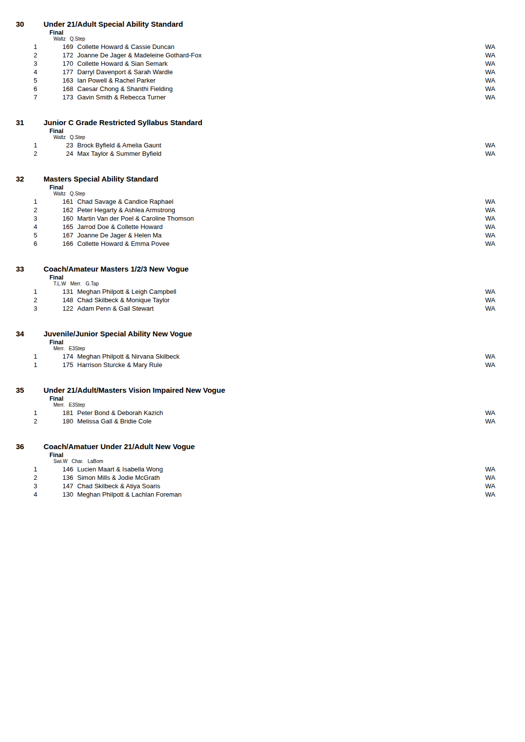30 Under 21/Adult Special Ability Standard
Final
Waltz Q.Step
| 1 | 169 | Collette Howard & Cassie Duncan | WA |
| 2 | 172 | Joanne De Jager & Madeleine Gothard-Fox | WA |
| 3 | 170 | Collette Howard & Sian Semark | WA |
| 4 | 177 | Darryl Davenport & Sarah Wardle | WA |
| 5 | 163 | Ian Powell & Rachel Parker | WA |
| 6 | 168 | Caesar Chong & Shanthi Fielding | WA |
| 7 | 173 | Gavin Smith & Rebecca Turner | WA |
31 Junior C Grade Restricted Syllabus Standard
Final
Waltz Q.Step
| 1 | 23 | Brock Byfield & Amelia Gaunt | WA |
| 2 | 24 | Max Taylor & Summer Byfield | WA |
32 Masters Special Ability Standard
Final
Waltz Q.Step
| 1 | 161 | Chad Savage & Candice Raphael | WA |
| 2 | 162 | Peter Hegarty & Ashlea Armstrong | WA |
| 3 | 160 | Martin Van der Poel & Caroline Thomson | WA |
| 4 | 165 | Jarrod Doe & Collette Howard | WA |
| 5 | 167 | Joanne De Jager & Helen Ma | WA |
| 6 | 166 | Collette Howard & Emma Povee | WA |
33 Coach/Amateur Masters 1/2/3 New Vogue
Final
T.L.W Merr. G.Tap
| 1 | 131 | Meghan Philpott & Leigh Campbell | WA |
| 2 | 148 | Chad Skilbeck & Monique Taylor | WA |
| 3 | 122 | Adam Penn & Gail Stewart | WA |
34 Juvenile/Junior Special Ability New Vogue
Final
Merr. E3Step
| 1 | 174 | Meghan Philpott & Nirvana Skilbeck | WA |
| 1 | 175 | Harrison Sturcke & Mary Rule | WA |
35 Under 21/Adult/Masters Vision Impaired New Vogue
Final
Merr. E3Step
| 1 | 181 | Peter Bond & Deborah Kazich | WA |
| 2 | 180 | Melissa Gall & Bridie Cole | WA |
36 Coach/Amatuer Under 21/Adult New Vogue
Final
Swi.W Char. LaBom
| 1 | 146 | Lucien Maart & Isabella Wong | WA |
| 2 | 136 | Simon Mills & Jodie McGrath | WA |
| 3 | 147 | Chad Skilbeck & Atiya Soaris | WA |
| 4 | 130 | Meghan Philpott & Lachlan Foreman | WA |